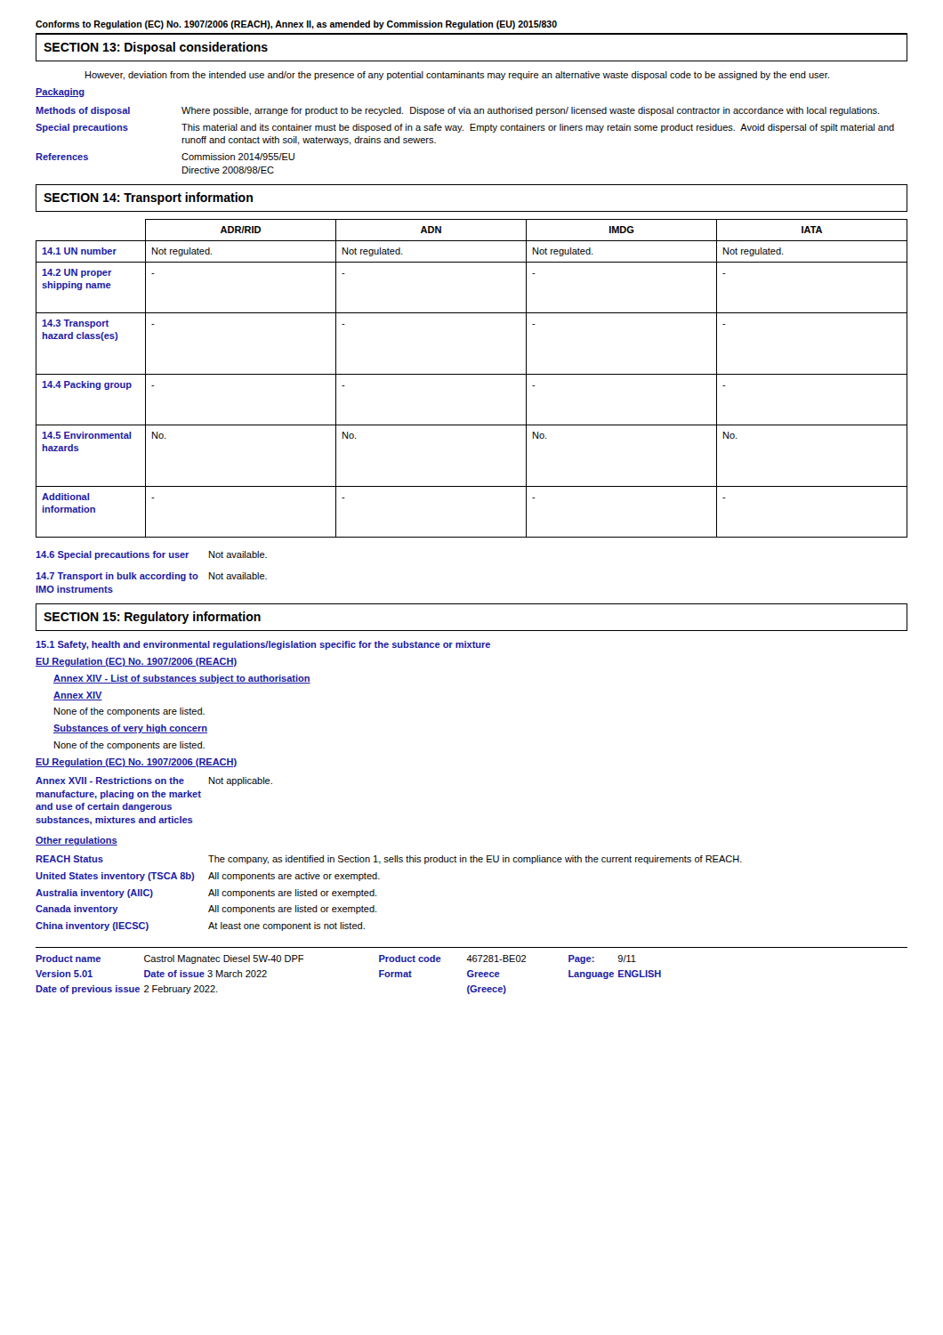Conforms to Regulation (EC) No. 1907/2006 (REACH), Annex II, as amended by Commission Regulation (EU) 2015/830
SECTION 13: Disposal considerations
However, deviation from the intended use and/or the presence of any potential contaminants may require an alternative waste disposal code to be assigned by the end user.
Packaging
| Methods of disposal | Where possible, arrange for product to be recycled. Dispose of via an authorised person/ licensed waste disposal contractor in accordance with local regulations. |
| Special precautions | This material and its container must be disposed of in a safe way. Empty containers or liners may retain some product residues. Avoid dispersal of spilt material and runoff and contact with soil, waterways, drains and sewers. |
| References | Commission 2014/955/EU Directive 2008/98/EC |
SECTION 14: Transport information
| | ADR/RID | ADN | IMDG | IATA |
| --- | --- | --- | --- | --- |
| 14.1 UN number | Not regulated. | Not regulated. | Not regulated. | Not regulated. |
| 14.2 UN proper shipping name | - | - | - | - |
| 14.3 Transport hazard class(es) | - | - | - | - |
| 14.4 Packing group | - | - | - | - |
| 14.5 Environmental hazards | No. | No. | No. | No. |
| Additional information | - | - | - | - |
| 14.6 Special precautions for user | Not available. |
| 14.7 Transport in bulk according to IMO instruments | Not available. |
SECTION 15: Regulatory information
15.1 Safety, health and environmental regulations/legislation specific for the substance or mixture
EU Regulation (EC) No. 1907/2006 (REACH)
Annex XIV - List of substances subject to authorisation
Annex XIV
None of the components are listed.
Substances of very high concern
None of the components are listed.
EU Regulation (EC) No. 1907/2006 (REACH)
| Annex XVII - Restrictions on the manufacture, placing on the market and use of certain dangerous substances, mixtures and articles | Not applicable. |
Other regulations
| REACH Status | The company, as identified in Section 1, sells this product in the EU in compliance with the current requirements of REACH. |
| United States inventory (TSCA 8b) | All components are active or exempted. |
| Australia inventory (AIIC) | All components are listed or exempted. |
| Canada inventory | All components are listed or exempted. |
| China inventory (IECSC) | At least one component is not listed. |
| Product name | Castrol Magnatec Diesel 5W-40 DPF | Product code | 467281-BE02 | Page: | 9/11 |
| Version 5.01 | Date of issue 3 March 2022 | Format | Greece | Language | ENGLISH |
| Date of previous issue | 2 February 2022. | | (Greece) | | |